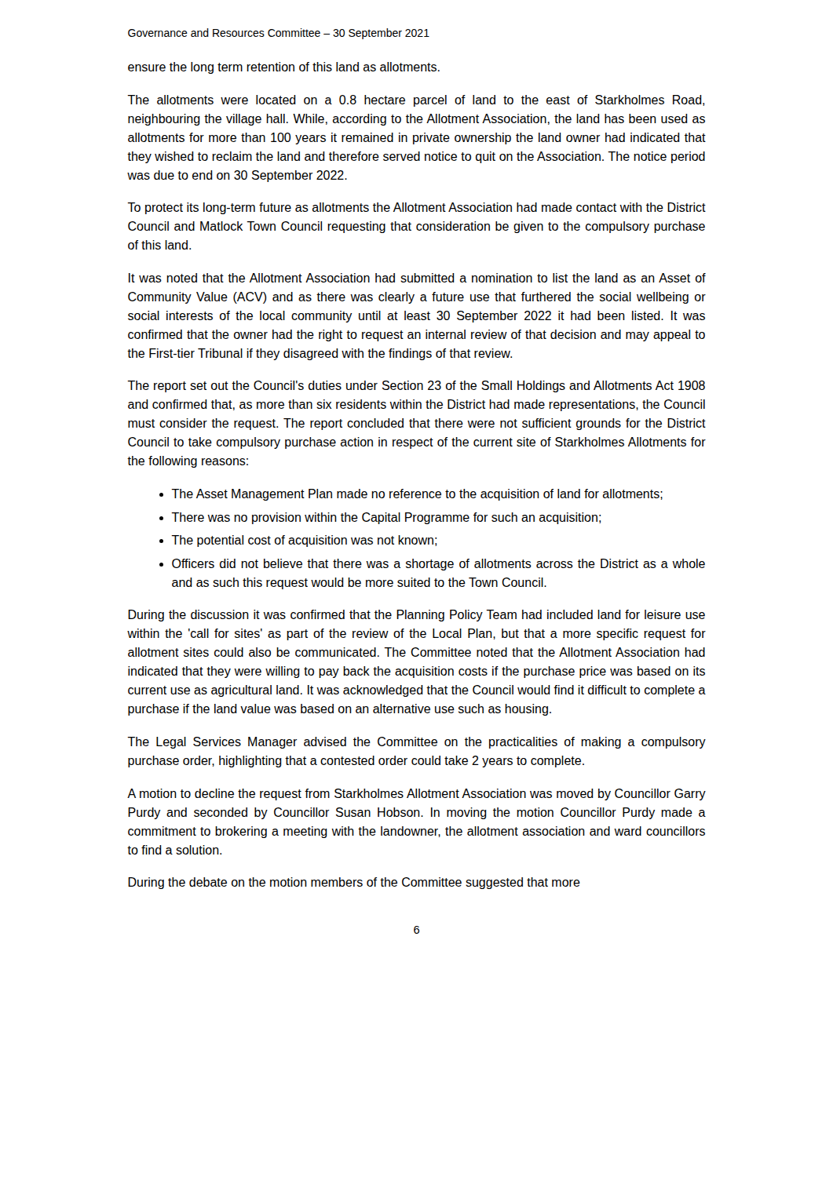Governance and Resources Committee – 30 September 2021
ensure the long term retention of this land as allotments.
The allotments were located on a 0.8 hectare parcel of land to the east of Starkholmes Road, neighbouring the village hall. While, according to the Allotment Association, the land has been used as allotments for more than 100 years it remained in private ownership the land owner had indicated that they wished to reclaim the land and therefore served notice to quit on the Association. The notice period was due to end on 30 September 2022.
To protect its long-term future as allotments the Allotment Association had made contact with the District Council and Matlock Town Council requesting that consideration be given to the compulsory purchase of this land.
It was noted that the Allotment Association had submitted a nomination to list the land as an Asset of Community Value (ACV) and as there was clearly a future use that furthered the social wellbeing or social interests of the local community until at least 30 September 2022 it had been listed. It was confirmed that the owner had the right to request an internal review of that decision and may appeal to the First-tier Tribunal if they disagreed with the findings of that review.
The report set out the Council's duties under Section 23 of the Small Holdings and Allotments Act 1908 and confirmed that, as more than six residents within the District had made representations, the Council must consider the request. The report concluded that there were not sufficient grounds for the District Council to take compulsory purchase action in respect of the current site of Starkholmes Allotments for the following reasons:
The Asset Management Plan made no reference to the acquisition of land for allotments;
There was no provision within the Capital Programme for such an acquisition;
The potential cost of acquisition was not known;
Officers did not believe that there was a shortage of allotments across the District as a whole and as such this request would be more suited to the Town Council.
During the discussion it was confirmed that the Planning Policy Team had included land for leisure use within the 'call for sites' as part of the review of the Local Plan, but that a more specific request for allotment sites could also be communicated. The Committee noted that the Allotment Association had indicated that they were willing to pay back the acquisition costs if the purchase price was based on its current use as agricultural land. It was acknowledged that the Council would find it difficult to complete a purchase if the land value was based on an alternative use such as housing.
The Legal Services Manager advised the Committee on the practicalities of making a compulsory purchase order, highlighting that a contested order could take 2 years to complete.
A motion to decline the request from Starkholmes Allotment Association was moved by Councillor Garry Purdy and seconded by Councillor Susan Hobson. In moving the motion Councillor Purdy made a commitment to brokering a meeting with the landowner, the allotment association and ward councillors to find a solution.
During the debate on the motion members of the Committee suggested that more
6